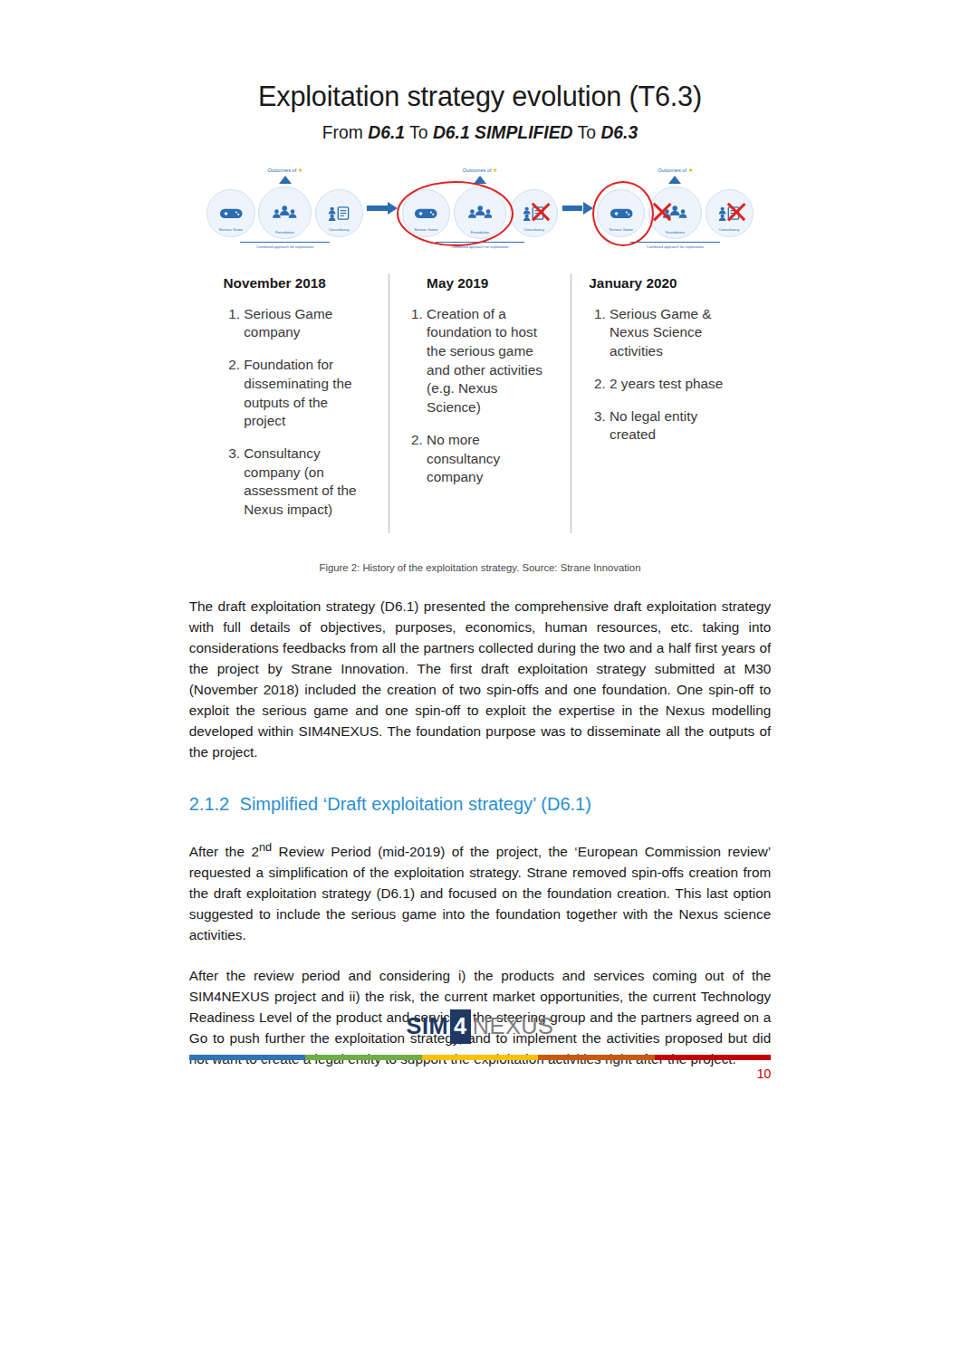Exploitation strategy evolution (T6.3) From D6.1 To D6.1 SIMPLIFIED To D6.3
Outcomes of ★
Serious Game
Foundation
Consultancy
Combined approach for exploitation
Outcomes of ★
Serious Game
Foundation
Consultancy
Combined approach for exploitation
Outcomes of ★
Serious Game
Foundation
Consultancy
Combined approach for exploitation
November 2018
Serious Game company
Foundation for disseminating the outputs of the project
Consultancy company (on assessment of the Nexus impact)
May 2019
Creation of a foundation to host the serious game and other activities (e.g. Nexus Science)
No more consultancy company
January 2020
Serious Game & Nexus Science activities
2 years test phase
No legal entity created
Figure 2: History of the exploitation strategy. Source: Strane Innovation
The draft exploitation strategy (D6.1) presented the comprehensive draft exploitation strategy with full details of objectives, purposes, economics, human resources, etc. taking into considerations feedbacks from all the partners collected during the two and a half first years of the project by Strane Innovation. The first draft exploitation strategy submitted at M30 (November 2018) included the creation of two spin-offs and one foundation. One spin-off to exploit the serious game and one spin-off to exploit the expertise in the Nexus modelling developed within SIM4NEXUS. The foundation purpose was to disseminate all the outputs of the project.
2.1.2 Simplified ‘Draft exploitation strategy’ (D6.1)
After the 2nd Review Period (mid-2019) of the project, the ‘European Commission review’ requested a simplification of the exploitation strategy. Strane removed spin-offs creation from the draft exploitation strategy (D6.1) and focused on the foundation creation. This last option suggested to include the serious game into the foundation together with the Nexus science activities.
After the review period and considering i) the products and services coming out of the SIM4NEXUS project and ii) the risk, the current market opportunities, the current Technology Readiness Level of the product and services, the steering group and the partners agreed on a Go to push further the exploitation strategy, and to implement the activities proposed but did not want to create a legal entity to support the exploitation activities right after the project.
SIM 4 NEXUS
10